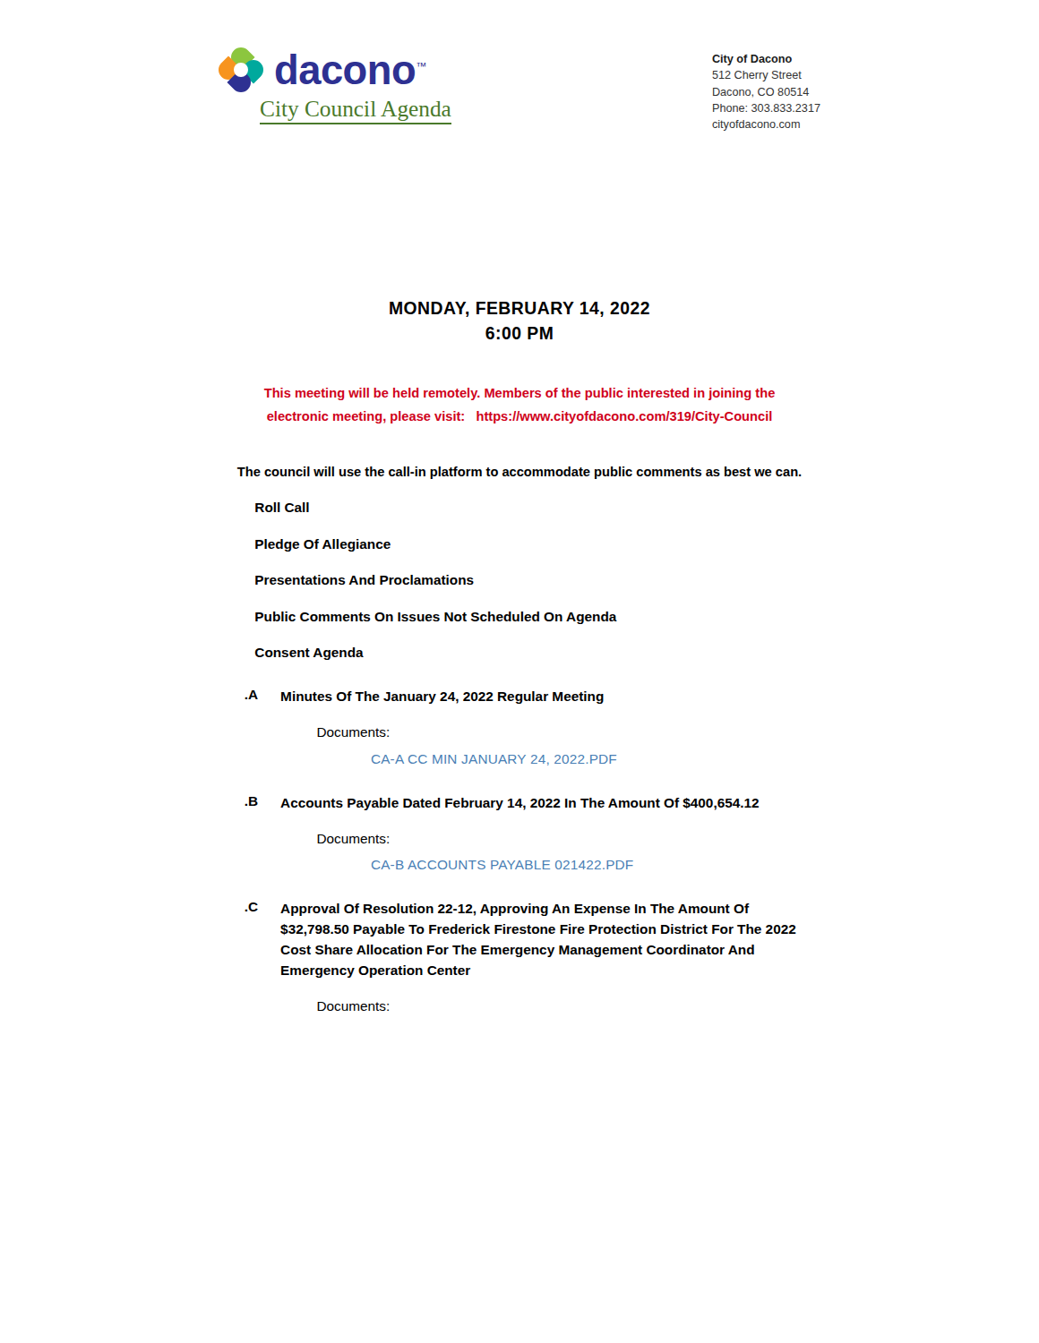dacono™
City Council Agenda
City of Dacono
512 Cherry Street
Dacono, CO 80514
Phone: 303.833.2317
cityofdacono.com
MONDAY, FEBRUARY 14, 2022
6:00 PM
This meeting will be held remotely. Members of the public interested in joining the electronic meeting, please visit: https://www.cityofdacono.com/319/City-Council
The council will use the call-in platform to accommodate public comments as best we can.
Roll Call
Pledge Of Allegiance
Presentations And Proclamations
Public Comments On Issues Not Scheduled On Agenda
Consent Agenda
Minutes Of The January 24, 2022 Regular Meeting
Documents:
CA-A CC MIN JANUARY 24, 2022.PDF
Accounts Payable Dated February 14, 2022 In The Amount Of $400,654.12
Documents:
CA-B ACCOUNTS PAYABLE 021422.PDF
Approval Of Resolution 22-12, Approving An Expense In The Amount Of $32,798.50 Payable To Frederick Firestone Fire Protection District For The 2022 Cost Share Allocation For The Emergency Management Coordinator And Emergency Operation Center
Documents: